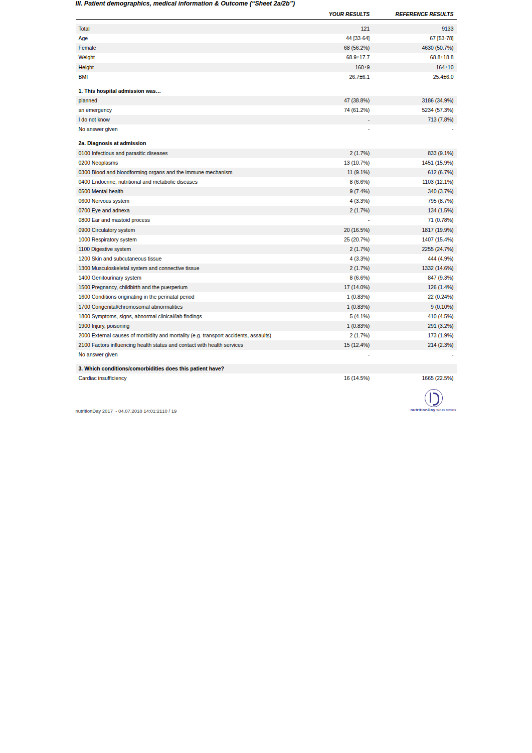III. Patient demographics, medical information & Outcome (“Sheet 2a/2b”)
| | YOUR RESULTS | REFERENCE RESULTS |
| --- | --- | --- |
| Total | 121 | 9133 |
| Age | 44 [33-64] | 67 [53-78] |
| Female | 68 (56.2%) | 4630 (50.7%) |
| Weight | 68.9±17.7 | 68.8±18.8 |
| Height | 160±9 | 164±10 |
| BMI | 26.7±6.1 | 25.4±6.0 |
| 1. This hospital admission was… | | |
| planned | 47 (38.8%) | 3186 (34.9%) |
| an emergency | 74 (61.2%) | 5234 (57.3%) |
| I do not know | - | 713 (7.8%) |
| No answer given | - | - |
| 2a. Diagnosis at admission | | |
| 0100 Infectious and parasitic diseases | 2 (1.7%) | 833 (9.1%) |
| 0200 Neoplasms | 13 (10.7%) | 1451 (15.9%) |
| 0300 Blood and bloodforming organs and the immune mechanism | 11 (9.1%) | 612 (6.7%) |
| 0400 Endocrine, nutritional and metabolic diseases | 8 (6.6%) | 1103 (12.1%) |
| 0500 Mental health | 9 (7.4%) | 340 (3.7%) |
| 0600 Nervous system | 4 (3.3%) | 795 (8.7%) |
| 0700 Eye and adnexa | 2 (1.7%) | 134 (1.5%) |
| 0800 Ear and mastoid process | - | 71 (0.78%) |
| 0900 Circulatory system | 20 (16.5%) | 1817 (19.9%) |
| 1000 Respiratory system | 25 (20.7%) | 1407 (15.4%) |
| 1100 Digestive system | 2 (1.7%) | 2255 (24.7%) |
| 1200 Skin and subcutaneous tissue | 4 (3.3%) | 444 (4.9%) |
| 1300 Musculoskeletal system and connective tissue | 2 (1.7%) | 1332 (14.6%) |
| 1400 Genitourinary system | 8 (6.6%) | 847 (9.3%) |
| 1500 Pregnancy, childbirth and the puerperium | 17 (14.0%) | 126 (1.4%) |
| 1600 Conditions originating in the perinatal period | 1 (0.83%) | 22 (0.24%) |
| 1700 Congenital/chromosomal abnormalities | 1 (0.83%) | 9 (0.10%) |
| 1800 Symptoms, signs, abnormal clinical/lab findings | 5 (4.1%) | 410 (4.5%) |
| 1900 Injury, poisoning | 1 (0.83%) | 291 (3.2%) |
| 2000 External causes of morbidity and mortality (e.g. transport accidents, assaults) | 2 (1.7%) | 173 (1.9%) |
| 2100 Factors influencing health status and contact with health services | 15 (12.4%) | 214 (2.3%) |
| No answer given | - | - |
| 3. Which conditions/comorbidities does this patient have? | | |
| Cardiac insufficiency | 16 (14.5%) | 1665 (22.5%) |
nutritionDay 2017 - 04.07.2018 14:01:21 10 / 19
nutritionDay WORLDWIDE